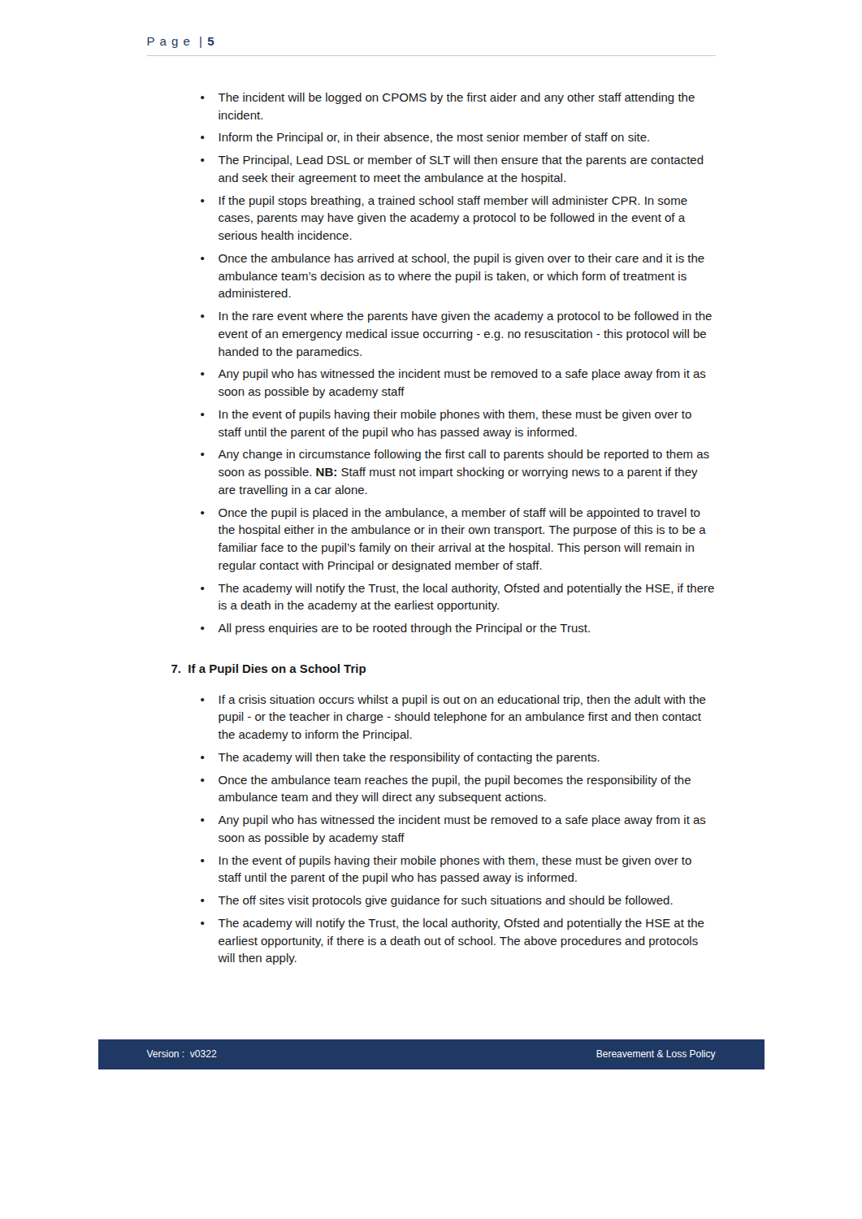P a g e | 5
The incident will be logged on CPOMS by the first aider and any other staff attending the incident.
Inform the Principal or, in their absence, the most senior member of staff on site.
The Principal, Lead DSL or member of SLT will then ensure that the parents are contacted and seek their agreement to meet the ambulance at the hospital.
If the pupil stops breathing, a trained school staff member will administer CPR. In some cases, parents may have given the academy a protocol to be followed in the event of a serious health incidence.
Once the ambulance has arrived at school, the pupil is given over to their care and it is the ambulance team’s decision as to where the pupil is taken, or which form of treatment is administered.
In the rare event where the parents have given the academy a protocol to be followed in the event of an emergency medical issue occurring - e.g. no resuscitation - this protocol will be handed to the paramedics.
Any pupil who has witnessed the incident must be removed to a safe place away from it as soon as possible by academy staff
In the event of pupils having their mobile phones with them, these must be given over to staff until the parent of the pupil who has passed away is informed.
Any change in circumstance following the first call to parents should be reported to them as soon as possible. NB: Staff must not impart shocking or worrying news to a parent if they are travelling in a car alone.
Once the pupil is placed in the ambulance, a member of staff will be appointed to travel to the hospital either in the ambulance or in their own transport. The purpose of this is to be a familiar face to the pupil’s family on their arrival at the hospital. This person will remain in regular contact with Principal or designated member of staff.
The academy will notify the Trust, the local authority, Ofsted and potentially the HSE, if there is a death in the academy at the earliest opportunity.
All press enquiries are to be rooted through the Principal or the Trust.
7. If a Pupil Dies on a School Trip
If a crisis situation occurs whilst a pupil is out on an educational trip, then the adult with the pupil - or the teacher in charge - should telephone for an ambulance first and then contact the academy to inform the Principal.
The academy will then take the responsibility of contacting the parents.
Once the ambulance team reaches the pupil, the pupil becomes the responsibility of the ambulance team and they will direct any subsequent actions.
Any pupil who has witnessed the incident must be removed to a safe place away from it as soon as possible by academy staff
In the event of pupils having their mobile phones with them, these must be given over to staff until the parent of the pupil who has passed away is informed.
The off sites visit protocols give guidance for such situations and should be followed.
The academy will notify the Trust, the local authority, Ofsted and potentially the HSE at the earliest opportunity, if there is a death out of school. The above procedures and protocols will then apply.
Version : v0322
Bereavement & Loss Policy